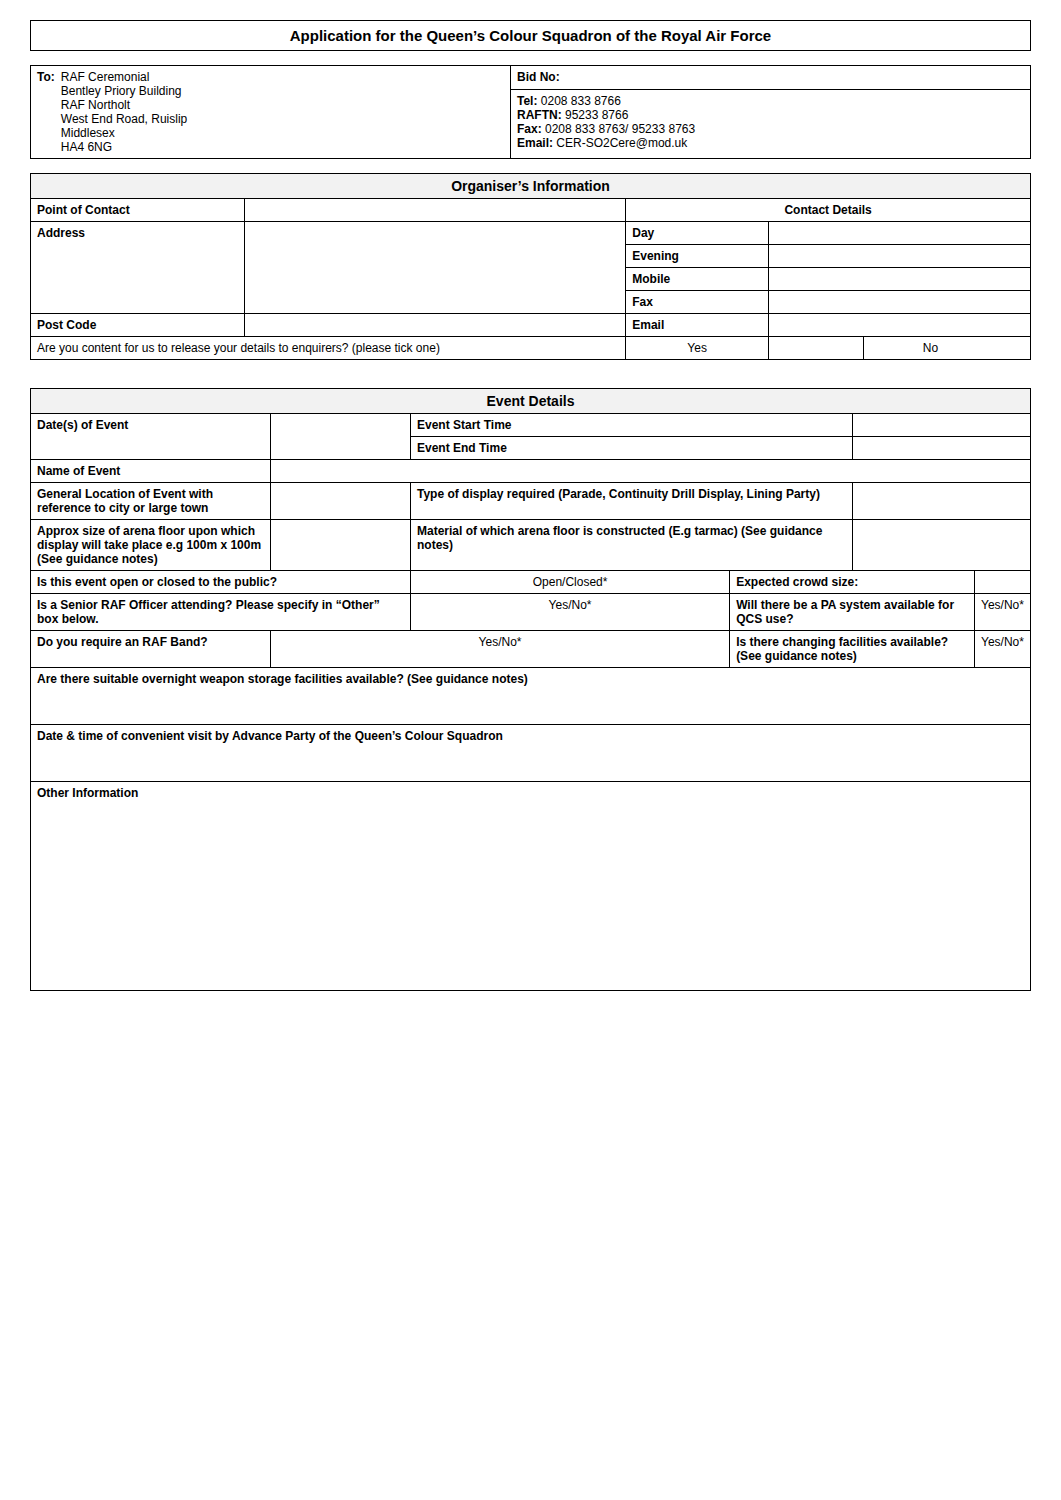Application for the Queen’s Colour Squadron of the Royal Air Force
| / To: / RAF Ceremonial Bentley Priory Building RAF Northolt West End Road, Ruislip Middlesex HA4 6NG / | Bid No: |
| Tel: 0208 833 8766 RAFTN: 95233 8766 Fax: 0208 833 8763/ 95233 8763 Email: CER-SO2Cere@mod.uk |
| Organiser’s Information |
| Point of Contact | | Contact Details |
| Address | | Day | |
| Evening | |
| Mobile | |
| Fax | |
| Post Code | | Email | |
| Are you content for us to release your details to enquirers? (please tick one) | Yes | | No |
| Event Details |
| Date(s) of Event | | Event Start Time | |
| Event End Time | |
| Name of Event | |
| General Location of Event with reference to city or large town | | Type of display required (Parade, Continuity Drill Display, Lining Party) | |
| Approx size of arena floor upon which display will take place e.g 100m x 100m (See guidance notes) | | Material of which arena floor is constructed (E.g tarmac) (See guidance notes) | |
| Is this event open or closed to the public? | Open/Closed* | Expected crowd size: | |
| Is a Senior RAF Officer attending? Please specify in “Other” box below. | Yes/No* | Will there be a PA system available for QCS use? | Yes/No* |
| Do you require an RAF Band? | Yes/No* | Is there changing facilities available? (See guidance notes) | Yes/No* |
| Are there suitable overnight weapon storage facilities available? (See guidance notes) |
| Date & time of convenient visit by Advance Party of the Queen’s Colour Squadron |
| Other Information |